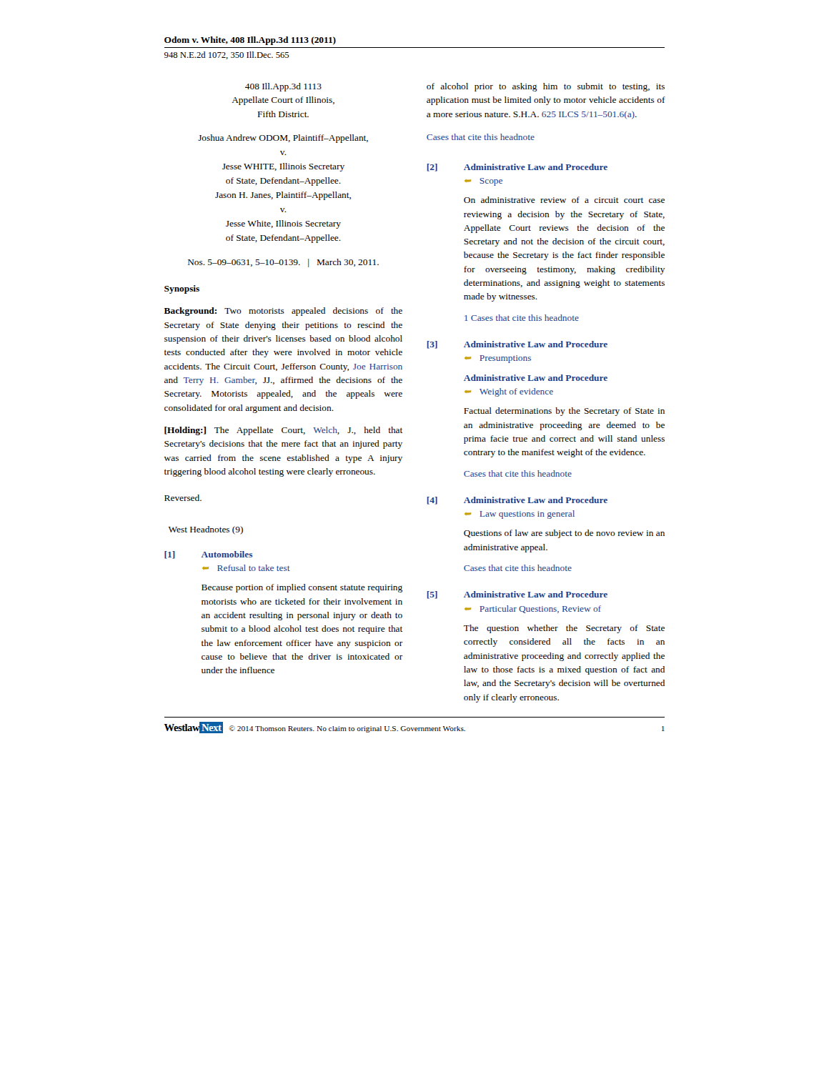Odom v. White, 408 Ill.App.3d 1113 (2011)
948 N.E.2d 1072, 350 Ill.Dec. 565
408 Ill.App.3d 1113
Appellate Court of Illinois,
Fifth District.
Joshua Andrew ODOM, Plaintiff–Appellant, v. Jesse WHITE, Illinois Secretary
of State, Defendant–Appellee.
Jason H. Janes, Plaintiff–Appellant, v. Jesse White, Illinois Secretary
of State, Defendant–Appellee.
Nos. 5–09–0631, 5–10–0139.|March 30, 2011.
Synopsis
Background: Two motorists appealed decisions of the Secretary of State denying their petitions to rescind the suspension of their driver's licenses based on blood alcohol tests conducted after they were involved in motor vehicle accidents. The Circuit Court, Jefferson County, Joe Harrison and Terry H. Gamber, JJ., affirmed the decisions of the Secretary. Motorists appealed, and the appeals were consolidated for oral argument and decision.
[Holding:] The Appellate Court, Welch, J., held that Secretary's decisions that the mere fact that an injured party was carried from the scene established a type A injury triggering blood alcohol testing were clearly erroneous.
Reversed.
West Headnotes (9)
[1]
Automobiles
Refusal to take test
Because portion of implied consent statute requiring motorists who are ticketed for their involvement in an accident resulting in personal injury or death to submit to a blood alcohol test does not require that the law enforcement officer have any suspicion or cause to believe that the driver is intoxicated or under the influence
of alcohol prior to asking him to submit to testing, its application must be limited only to motor vehicle accidents of a more serious nature. S.H.A. 625 ILCS 5/11–501.6(a).
Cases that cite this headnote
[2]
Administrative Law and Procedure
Scope
On administrative review of a circuit court case reviewing a decision by the Secretary of State, Appellate Court reviews the decision of the Secretary and not the decision of the circuit court, because the Secretary is the fact finder responsible for overseeing testimony, making credibility determinations, and assigning weight to statements made by witnesses.
1 Cases that cite this headnote
[3]
Administrative Law and Procedure
Presumptions
Administrative Law and Procedure
Weight of evidence
Factual determinations by the Secretary of State in an administrative proceeding are deemed to be prima facie true and correct and will stand unless contrary to the manifest weight of the evidence.
Cases that cite this headnote
[4]
Administrative Law and Procedure
Law questions in general
Questions of law are subject to de novo review in an administrative appeal.
Cases that cite this headnote
[5]
Administrative Law and Procedure
Particular Questions, Review of
The question whether the Secretary of State correctly considered all the facts in an administrative proceeding and correctly applied the law to those facts is a mixed question of fact and law, and the Secretary's decision will be overturned only if clearly erroneous.
WestlawNext © 2014 Thomson Reuters. No claim to original U.S. Government Works. 1